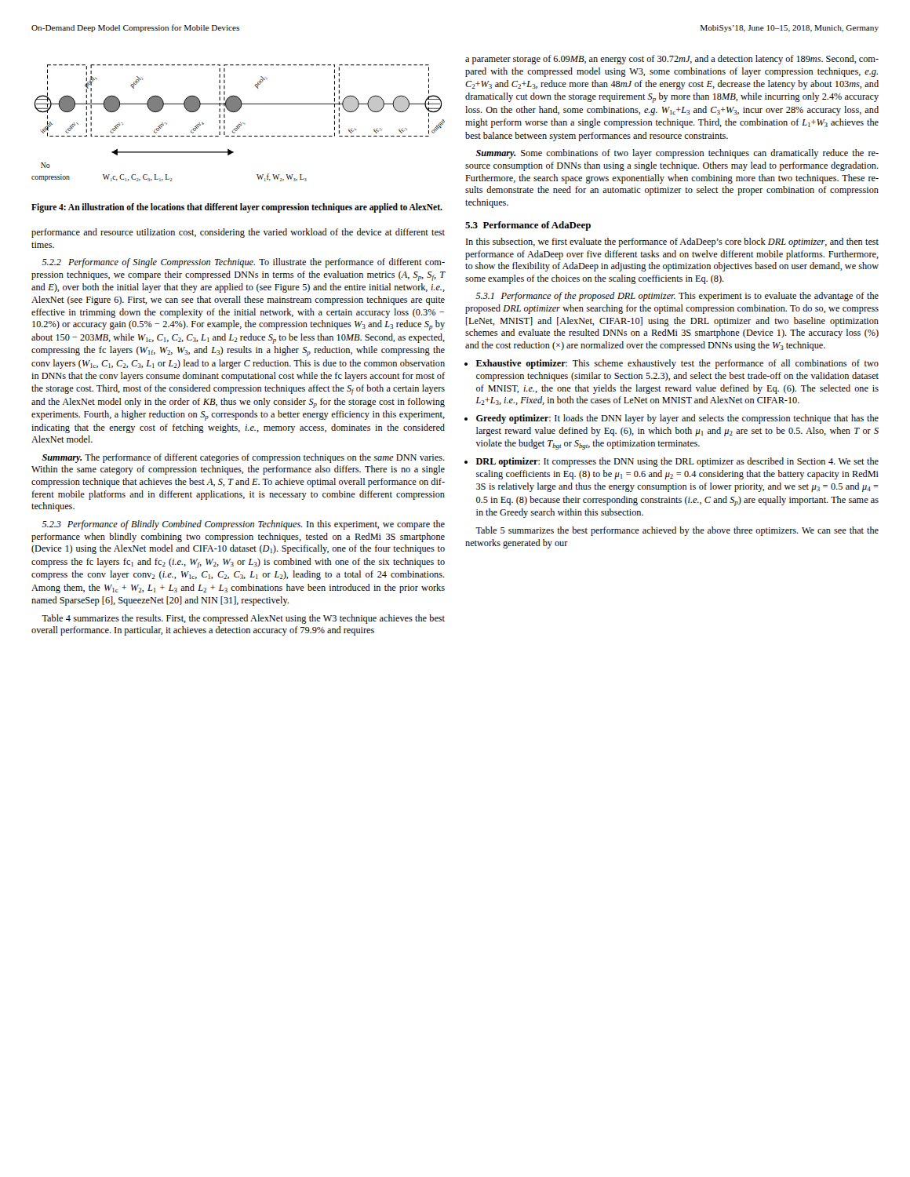On-Demand Deep Model Compression for Mobile Devices MobiSys’18, June 10–15, 2018, Munich, Germany
input conv₁ pool₁ conv₂ pool₂ conv₃ conv₄ conv₅ pool₃ fc₁ fc₂ fc₃ output No compression W₁c, C₁, C₂, C₃, L₁, L₂ W₁f, W₂, W₃, L₃
Figure 4: An illustration of the locations that different layer compression techniques are applied to AlexNet.
performance and resource utilization cost, considering the varied workload of the device at different test times.
5.2.2 Performance of Single Compression Technique. To illustrate the performance of different compression techniques, we compare their compressed DNNs in terms of the evaluation metrics (A, Sp, Sf, T and E), over both the initial layer that they are applied to (see Figure 5) and the entire initial network, i.e., AlexNet (see Figure 6). First, we can see that overall these mainstream compression techniques are quite effective in trimming down the complexity of the initial network, with a certain accuracy loss (0.3% − 10.2%) or accuracy gain (0.5% − 2.4%). For example, the compression techniques W3 and L3 reduce Sp by about 150 − 203MB, while W1c, C1, C2, C3, L1 and L2 reduce Sp to be less than 10MB. Second, as expected, compressing the fc layers (W1f, W2, W3, and L3) results in a higher Sp reduction, while compressing the conv layers (W1c, C1, C2, C3, L1 or L2) lead to a larger C reduction. This is due to the common observation in DNNs that the conv layers consume dominant computational cost while the fc layers account for most of the storage cost. Third, most of the considered compression techniques affect the Sf of both a certain layers and the AlexNet model only in the order of KB, thus we only consider Sp for the storage cost in following experiments. Fourth, a higher reduction on Sp corresponds to a better energy efficiency in this experiment, indicating that the energy cost of fetching weights, i.e., memory access, dominates in the considered AlexNet model.
Summary. The performance of different categories of compression techniques on the same DNN varies. Within the same category of compression techniques, the performance also differs. There is no a single compression technique that achieves the best A, S, T and E. To achieve optimal overall performance on different mobile platforms and in different applications, it is necessary to combine different compression techniques.
5.2.3 Performance of Blindly Combined Compression Techniques. In this experiment, we compare the performance when blindly combining two compression techniques, tested on a RedMi 3S smartphone (Device 1) using the AlexNet model and CIFA-10 dataset (D1). Specifically, one of the four techniques to compress the fc layers fc1 and fc2 (i.e., Wf, W2, W3 or L3) is combined with one of the six techniques to compress the conv layer conv2 (i.e., W1c, C1, C2, C3, L1 or L2), leading to a total of 24 combinations. Among them, the W1c + W2, L1 + L3 and L2 + L3 combinations have been introduced in the prior works named SparseSep [6], SqueezeNet [20] and NIN [31], respectively.
Table 4 summarizes the results. First, the compressed AlexNet using the W3 technique achieves the best overall performance. In particular, it achieves a detection accuracy of 79.9% and requires
a parameter storage of 6.09MB, an energy cost of 30.72mJ, and a detection latency of 189ms. Second, compared with the compressed model using W3, some combinations of layer compression techniques, e.g. C2+W3 and C2+L3, reduce more than 48mJ of the energy cost E, decrease the latency by about 103ms, and dramatically cut down the storage requirement Sp by more than 18MB, while incurring only 2.4% accuracy loss. On the other hand, some combinations, e.g. W1c+L3 and C3+W3, incur over 28% accuracy loss, and might perform worse than a single compression technique. Third, the combination of L1+W3 achieves the best balance between system performances and resource constraints.
Summary. Some combinations of two layer compression techniques can dramatically reduce the resource consumption of DNNs than using a single technique. Others may lead to performance degradation. Furthermore, the search space grows exponentially when combining more than two techniques. These results demonstrate the need for an automatic optimizer to select the proper combination of compression techniques.
5.3 Performance of AdaDeep
In this subsection, we first evaluate the performance of AdaDeep’s core block DRL optimizer, and then test performance of AdaDeep over five different tasks and on twelve different mobile platforms. Furthermore, to show the flexibility of AdaDeep in adjusting the optimization objectives based on user demand, we show some examples of the choices on the scaling coefficients in Eq. (8).
5.3.1 Performance of the proposed DRL optimizer. This experiment is to evaluate the advantage of the proposed DRL optimizer when searching for the optimal compression combination. To do so, we compress [LeNet, MNIST] and [AlexNet, CIFAR-10] using the DRL optimizer and two baseline optimization schemes and evaluate the resulted DNNs on a RedMi 3S smartphone (Device 1). The accuracy loss (%) and the cost reduction (×) are normalized over the compressed DNNs using the W3 technique.
Exhaustive optimizer: This scheme exhaustively test the performance of all combinations of two compression techniques (similar to Section 5.2.3), and select the best trade-off on the validation dataset of MNIST, i.e., the one that yields the largest reward value defined by Eq. (6). The selected one is L2+L3, i.e., Fixed, in both the cases of LeNet on MNIST and AlexNet on CIFAR-10.
Greedy optimizer: It loads the DNN layer by layer and selects the compression technique that has the largest reward value defined by Eq. (6), in which both μ1 and μ2 are set to be 0.5. Also, when T or S violate the budget Tbgt or Sbgt, the optimization terminates.
DRL optimizer: It compresses the DNN using the DRL optimizer as described in Section 4. We set the scaling coefficients in Eq. (8) to be μ1 = 0.6 and μ2 = 0.4 considering that the battery capacity in RedMi 3S is relatively large and thus the energy consumption is of lower priority, and we set μ3 = 0.5 and μ4 = 0.5 in Eq. (8) because their corresponding constraints (i.e., C and Sp) are equally important. The same as in the Greedy search within this subsection.
Table 5 summarizes the best performance achieved by the above three optimizers. We can see that the networks generated by our